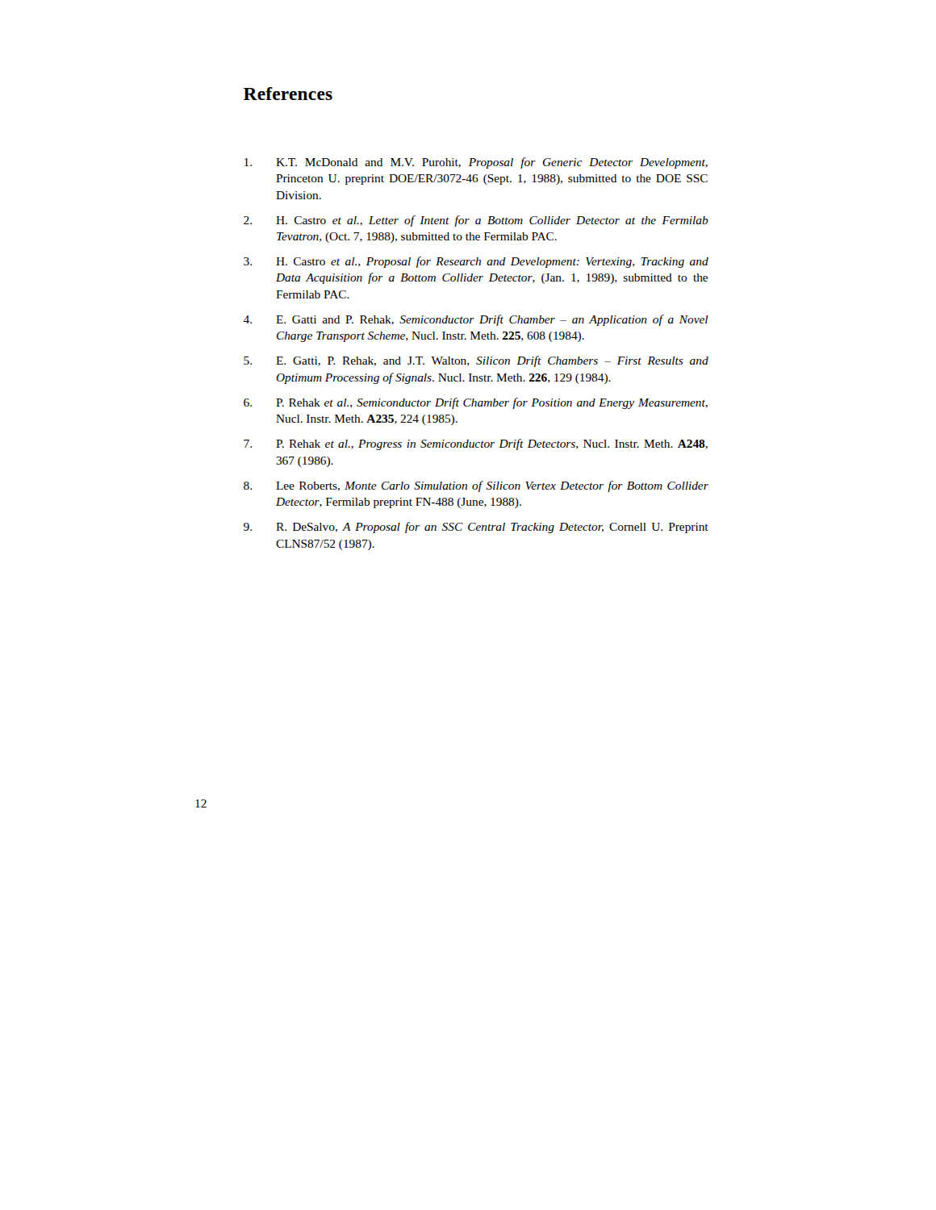References
1. K.T. McDonald and M.V. Purohit, Proposal for Generic Detector Development, Princeton U. preprint DOE/ER/3072-46 (Sept. 1, 1988), submitted to the DOE SSC Division.
2. H. Castro et al., Letter of Intent for a Bottom Collider Detector at the Fermilab Tevatron, (Oct. 7, 1988), submitted to the Fermilab PAC.
3. H. Castro et al., Proposal for Research and Development: Vertexing, Tracking and Data Acquisition for a Bottom Collider Detector, (Jan. 1, 1989), submitted to the Fermilab PAC.
4. E. Gatti and P. Rehak, Semiconductor Drift Chamber – an Application of a Novel Charge Transport Scheme, Nucl. Instr. Meth. 225, 608 (1984).
5. E. Gatti, P. Rehak, and J.T. Walton, Silicon Drift Chambers – First Results and Optimum Processing of Signals. Nucl. Instr. Meth. 226, 129 (1984).
6. P. Rehak et al., Semiconductor Drift Chamber for Position and Energy Measurement, Nucl. Instr. Meth. A235, 224 (1985).
7. P. Rehak et al., Progress in Semiconductor Drift Detectors, Nucl. Instr. Meth. A248, 367 (1986).
8. Lee Roberts, Monte Carlo Simulation of Silicon Vertex Detector for Bottom Collider Detector, Fermilab preprint FN-488 (June, 1988).
9. R. DeSalvo, A Proposal for an SSC Central Tracking Detector, Cornell U. Preprint CLNS87/52 (1987).
12